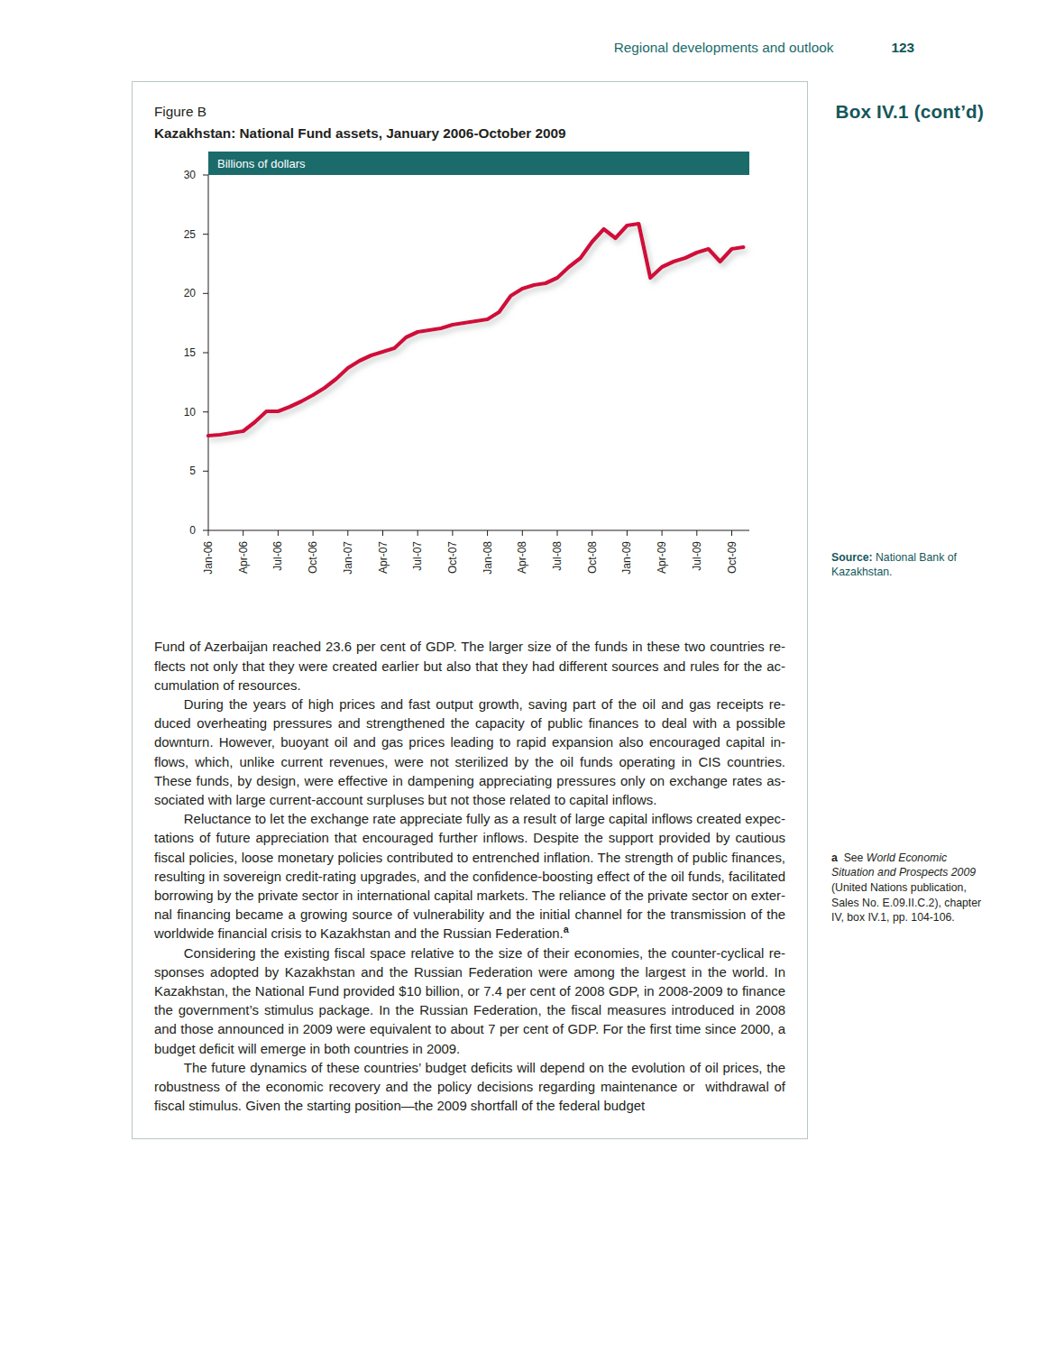Regional developments and outlook 123
Box IV.1 (cont’d)
Figure B
Kazakhstan: National Fund assets, January 2006-October 2009
Billions of dollars 0 5 10 15 20 25 30 Jan-06 Apr-06 Jul-06 Oct-06 Jan-07 Apr-07 Jul-07 Oct-07 Jan-08 Apr-08 Jul-08 Oct-08 Jan-09 Apr-09 Jul-09 Oct-09
Fund of Azerbaijan reached 23.6 per cent of GDP. The larger size of the funds in these two countries reflects not only that they were created earlier but also that they had different sources and rules for the accumulation of resources.
During the years of high prices and fast output growth, saving part of the oil and gas receipts reduced overheating pressures and strengthened the capacity of public finances to deal with a possible downturn. However, buoyant oil and gas prices leading to rapid expansion also encouraged capital inflows, which, unlike current revenues, were not sterilized by the oil funds operating in CIS countries. These funds, by design, were effective in dampening appreciating pressures only on exchange rates associated with large current-account surpluses but not those related to capital inflows.
Reluctance to let the exchange rate appreciate fully as a result of large capital inflows created expectations of future appreciation that encouraged further inflows. Despite the support provided by cautious fiscal policies, loose monetary policies contributed to entrenched inflation. The strength of public finances, resulting in sovereign credit-rating upgrades, and the confidence-boosting effect of the oil funds, facilitated borrowing by the private sector in international capital markets. The reliance of the private sector on external financing became a growing source of vulnerability and the initial channel for the transmission of the worldwide financial crisis to Kazakhstan and the Russian Federation.a
Considering the existing fiscal space relative to the size of their economies, the counter-cyclical responses adopted by Kazakhstan and the Russian Federation were among the largest in the world. In Kazakhstan, the National Fund provided $10 billion, or 7.4 per cent of 2008 GDP, in 2008-2009 to finance the government’s stimulus package. In the Russian Federation, the fiscal measures introduced in 2008 and those announced in 2009 were equivalent to about 7 per cent of GDP. For the first time since 2000, a budget deficit will emerge in both countries in 2009.
The future dynamics of these countries’ budget deficits will depend on the evolution of oil prices, the robustness of the economic recovery and the policy decisions regarding maintenance or withdrawal of fiscal stimulus. Given the starting position—the 2009 shortfall of the federal budget
Source: National Bank of Kazakhstan.
a See World Economic Situation and Prospects 2009 (United Nations publication, Sales No. E.09.II.C.2), chapter IV, box IV.1, pp. 104-106.